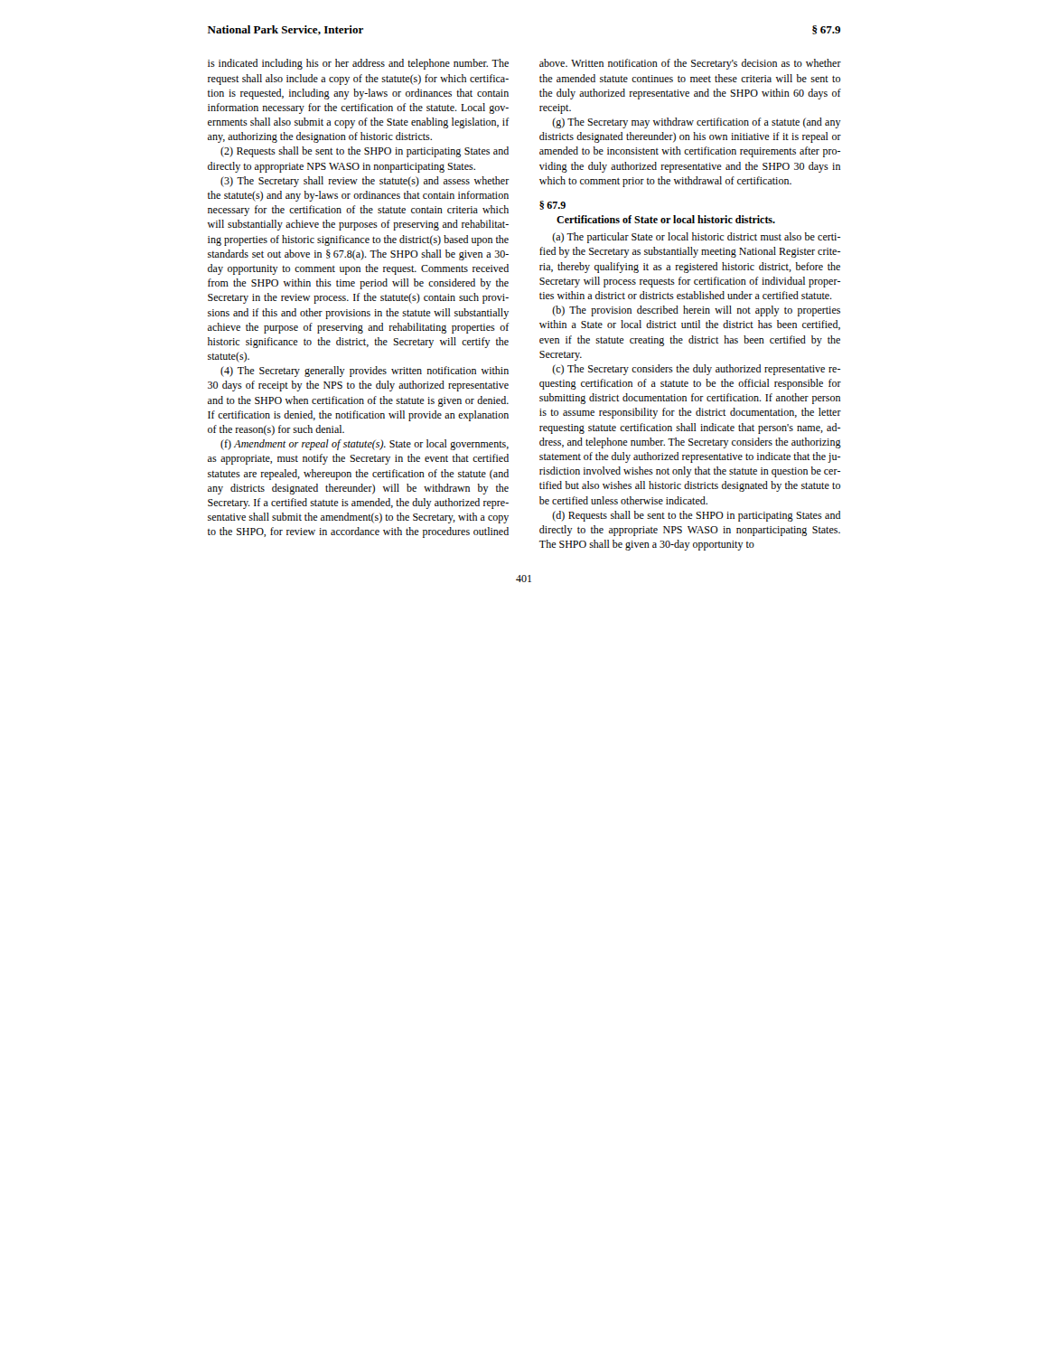National Park Service, Interior § 67.9
is indicated including his or her address and telephone number. The request shall also include a copy of the statute(s) for which certification is requested, including any by-laws or ordinances that contain information necessary for the certification of the statute. Local governments shall also submit a copy of the State enabling legislation, if any, authorizing the designation of historic districts.
(2) Requests shall be sent to the SHPO in participating States and directly to appropriate NPS WASO in nonparticipating States.
(3) The Secretary shall review the statute(s) and assess whether the statute(s) and any by-laws or ordinances that contain information necessary for the certification of the statute contain criteria which will substantially achieve the purposes of preserving and rehabilitating properties of historic significance to the district(s) based upon the standards set out above in § 67.8(a). The SHPO shall be given a 30-day opportunity to comment upon the request. Comments received from the SHPO within this time period will be considered by the Secretary in the review process. If the statute(s) contain such provisions and if this and other provisions in the statute will substantially achieve the purpose of preserving and rehabilitating properties of historic significance to the district, the Secretary will certify the statute(s).
(4) The Secretary generally provides written notification within 30 days of receipt by the NPS to the duly authorized representative and to the SHPO when certification of the statute is given or denied. If certification is denied, the notification will provide an explanation of the reason(s) for such denial.
(f) Amendment or repeal of statute(s). State or local governments, as appropriate, must notify the Secretary in the event that certified statutes are repealed, whereupon the certification of the statute (and any districts designated thereunder) will be withdrawn by the Secretary. If a certified statute is amended, the duly authorized representative shall submit the amendment(s) to the Secretary, with a copy to the SHPO, for review in accordance with the procedures outlined above. Written notification of the Secretary's decision as to whether the amended statute continues to meet these criteria will be sent to the duly authorized representative and the SHPO within 60 days of receipt.
(g) The Secretary may withdraw certification of a statute (and any districts designated thereunder) on his own initiative if it is repeal or amended to be inconsistent with certification requirements after providing the duly authorized representative and the SHPO 30 days in which to comment prior to the withdrawal of certification.
§ 67.9 Certifications of State or local historic districts.
(a) The particular State or local historic district must also be certified by the Secretary as substantially meeting National Register criteria, thereby qualifying it as a registered historic district, before the Secretary will process requests for certification of individual properties within a district or districts established under a certified statute.
(b) The provision described herein will not apply to properties within a State or local district until the district has been certified, even if the statute creating the district has been certified by the Secretary.
(c) The Secretary considers the duly authorized representative requesting certification of a statute to be the official responsible for submitting district documentation for certification. If another person is to assume responsibility for the district documentation, the letter requesting statute certification shall indicate that person's name, address, and telephone number. The Secretary considers the authorizing statement of the duly authorized representative to indicate that the jurisdiction involved wishes not only that the statute in question be certified but also wishes all historic districts designated by the statute to be certified unless otherwise indicated.
(d) Requests shall be sent to the SHPO in participating States and directly to the appropriate NPS WASO in nonparticipating States. The SHPO shall be given a 30-day opportunity to
401